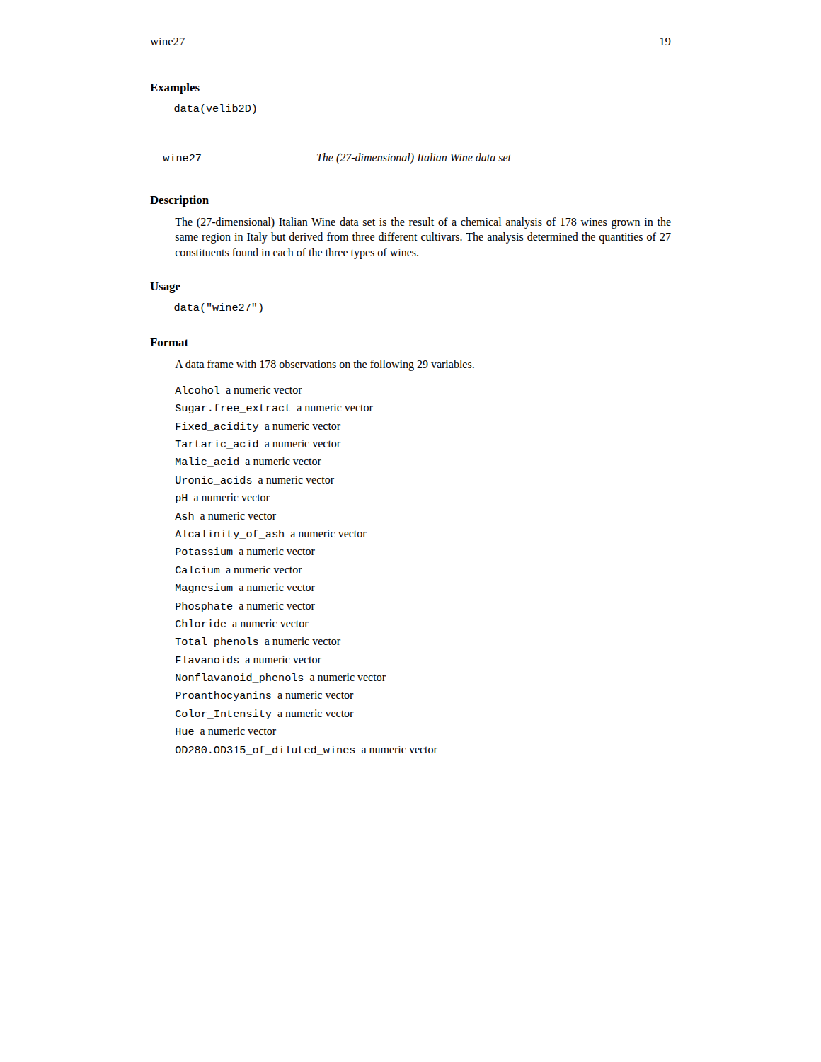wine27 19
Examples
data(velib2D)
wine27 The (27-dimensional) Italian Wine data set
Description
The (27-dimensional) Italian Wine data set is the result of a chemical analysis of 178 wines grown in the same region in Italy but derived from three different cultivars. The analysis determined the quantities of 27 constituents found in each of the three types of wines.
Usage
data("wine27")
Format
A data frame with 178 observations on the following 29 variables.
Alcohol
a numeric vector
Sugar.free_extract
a numeric vector
Fixed_acidity
a numeric vector
Tartaric_acid
a numeric vector
Malic_acid
a numeric vector
Uronic_acids
a numeric vector
pH
a numeric vector
Ash
a numeric vector
Alcalinity_of_ash
a numeric vector
Potassium
a numeric vector
Calcium
a numeric vector
Magnesium
a numeric vector
Phosphate
a numeric vector
Chloride
a numeric vector
Total_phenols
a numeric vector
Flavanoids
a numeric vector
Nonflavanoid_phenols
a numeric vector
Proanthocyanins
a numeric vector
Color_Intensity
a numeric vector
Hue
a numeric vector
OD280.OD315_of_diluted_wines
a numeric vector